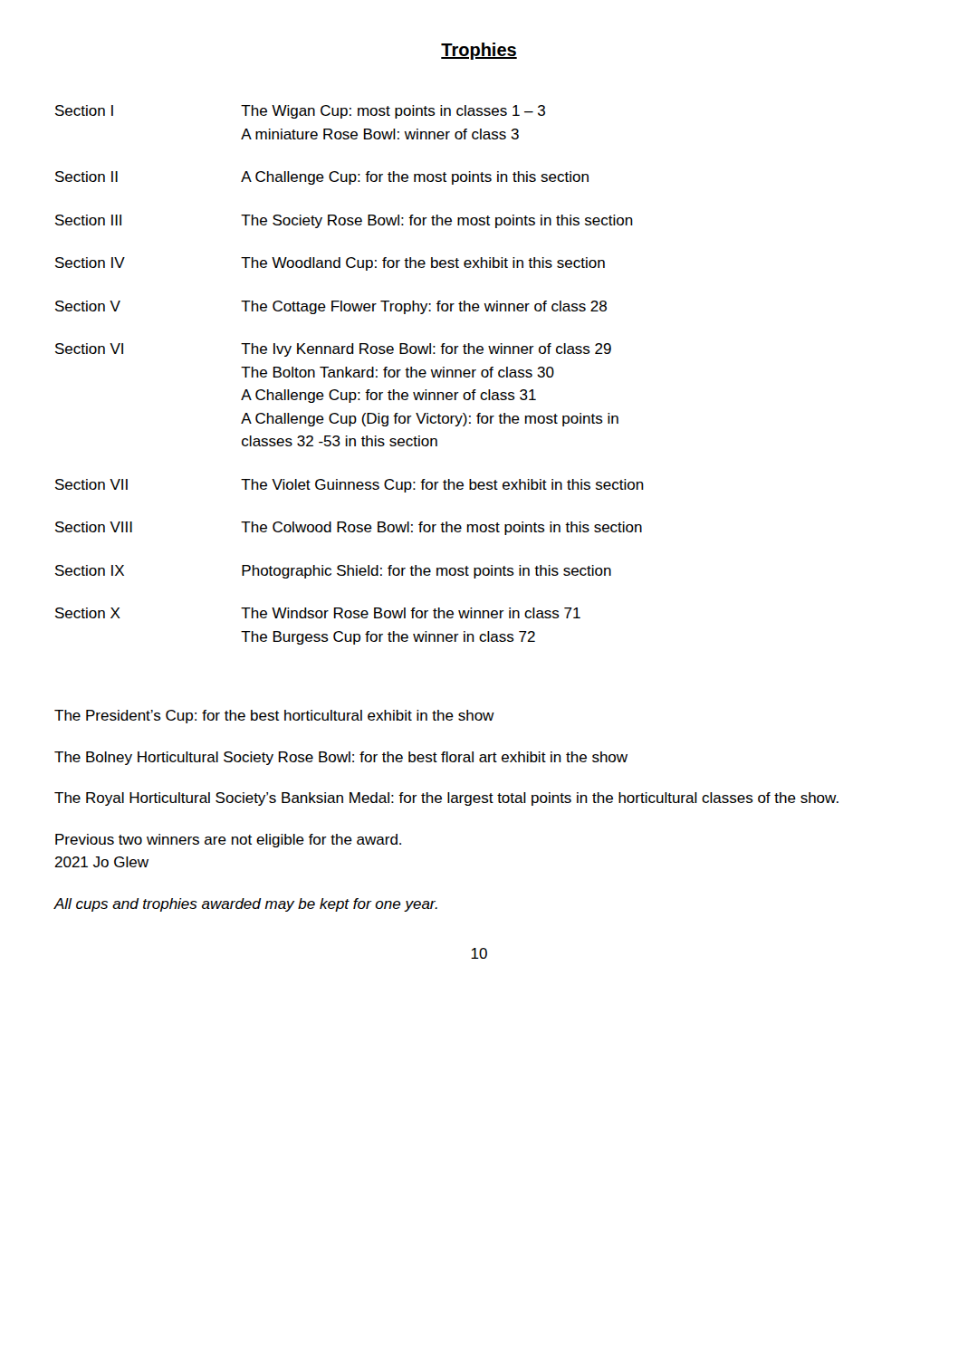Trophies
| Section I | The Wigan Cup: most points in classes 1 – 3 A miniature Rose Bowl: winner of class 3 |
| Section II | A Challenge Cup: for the most points in this section |
| Section III | The Society Rose Bowl: for the most points in this section |
| Section IV | The Woodland Cup: for the best exhibit in this section |
| Section V | The Cottage Flower Trophy: for the winner of class 28 |
| Section VI | The Ivy Kennard Rose Bowl: for the winner of class 29 The Bolton Tankard: for the winner of class 30 A Challenge Cup: for the winner of class 31 A Challenge Cup (Dig for Victory): for the most points in classes 32 -53 in this section |
| Section VII | The Violet Guinness Cup: for the best exhibit in this section |
| Section VIII | The Colwood Rose Bowl: for the most points in this section |
| Section IX | Photographic Shield: for the most points in this section |
| Section X | The Windsor Rose Bowl for the winner in class 71 The Burgess Cup for the winner in class 72 |
The President’s Cup: for the best horticultural exhibit in the show
The Bolney Horticultural Society Rose Bowl: for the best floral art exhibit in the show
The Royal Horticultural Society’s Banksian Medal: for the largest total points in the horticultural classes of the show.
Previous two winners are not eligible for the award.
2021 Jo Glew
All cups and trophies awarded may be kept for one year.
10